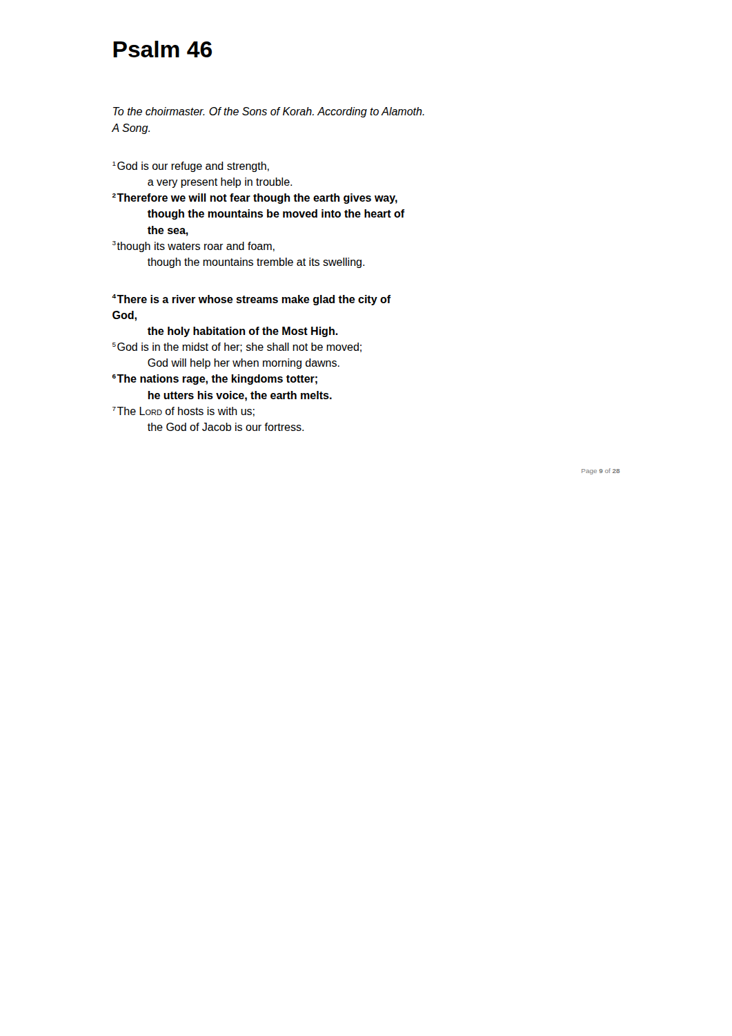Psalm 46
To the choirmaster. Of the Sons of Korah. According to Alamoth.
A Song.
1God is our refuge and strength, a very present help in trouble.
2Therefore we will not fear though the earth gives way, though the mountains be moved into the heart of the sea,
3though its waters roar and foam, though the mountains tremble at its swelling.
4There is a river whose streams make glad the city of God, the holy habitation of the Most High.
5God is in the midst of her; she shall not be moved; God will help her when morning dawns.
6The nations rage, the kingdoms totter; he utters his voice, the earth melts.
7The Lord of hosts is with us; the God of Jacob is our fortress.
Page 9 of 28